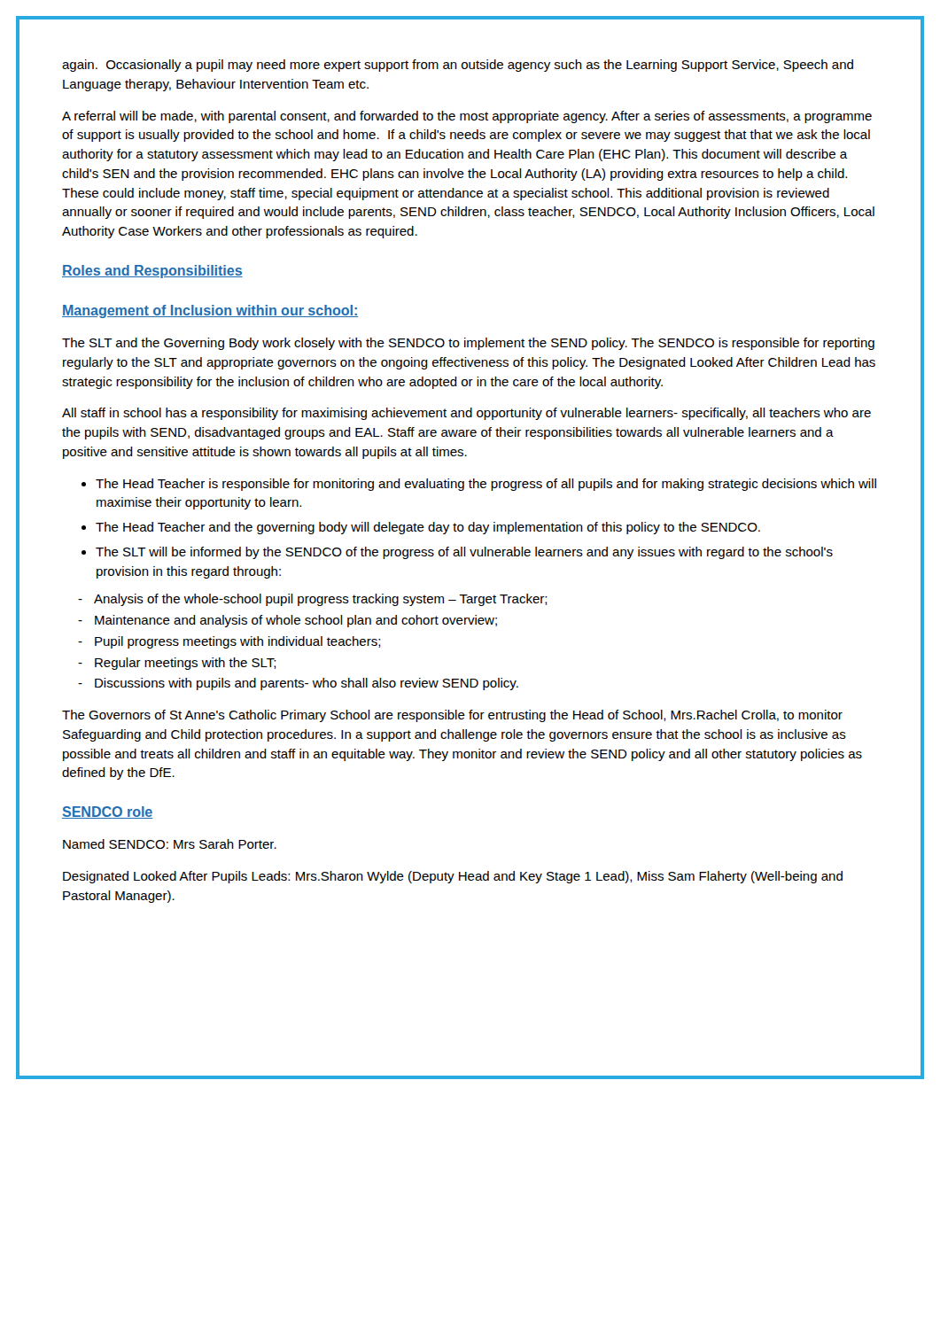again. Occasionally a pupil may need more expert support from an outside agency such as the Learning Support Service, Speech and Language therapy, Behaviour Intervention Team etc.
A referral will be made, with parental consent, and forwarded to the most appropriate agency. After a series of assessments, a programme of support is usually provided to the school and home. If a child's needs are complex or severe we may suggest that that we ask the local authority for a statutory assessment which may lead to an Education and Health Care Plan (EHC Plan). This document will describe a child's SEN and the provision recommended. EHC plans can involve the Local Authority (LA) providing extra resources to help a child. These could include money, staff time, special equipment or attendance at a specialist school. This additional provision is reviewed annually or sooner if required and would include parents, SEND children, class teacher, SENDCO, Local Authority Inclusion Officers, Local Authority Case Workers and other professionals as required.
Roles and Responsibilities
Management of Inclusion within our school:
The SLT and the Governing Body work closely with the SENDCO to implement the SEND policy. The SENDCO is responsible for reporting regularly to the SLT and appropriate governors on the ongoing effectiveness of this policy. The Designated Looked After Children Lead has strategic responsibility for the inclusion of children who are adopted or in the care of the local authority.
All staff in school has a responsibility for maximising achievement and opportunity of vulnerable learners- specifically, all teachers who are the pupils with SEND, disadvantaged groups and EAL. Staff are aware of their responsibilities towards all vulnerable learners and a positive and sensitive attitude is shown towards all pupils at all times.
The Head Teacher is responsible for monitoring and evaluating the progress of all pupils and for making strategic decisions which will maximise their opportunity to learn.
The Head Teacher and the governing body will delegate day to day implementation of this policy to the SENDCO.
The SLT will be informed by the SENDCO of the progress of all vulnerable learners and any issues with regard to the school's provision in this regard through:
Analysis of the whole-school pupil progress tracking system – Target Tracker;
Maintenance and analysis of whole school plan and cohort overview;
Pupil progress meetings with individual teachers;
Regular meetings with the SLT;
Discussions with pupils and parents- who shall also review SEND policy.
The Governors of St Anne's Catholic Primary School are responsible for entrusting the Head of School, Mrs.Rachel Crolla, to monitor Safeguarding and Child protection procedures. In a support and challenge role the governors ensure that the school is as inclusive as possible and treats all children and staff in an equitable way. They monitor and review the SEND policy and all other statutory policies as defined by the DfE.
SENDCO role
Named SENDCO: Mrs Sarah Porter.
Designated Looked After Pupils Leads: Mrs.Sharon Wylde (Deputy Head and Key Stage 1 Lead), Miss Sam Flaherty (Well-being and Pastoral Manager).